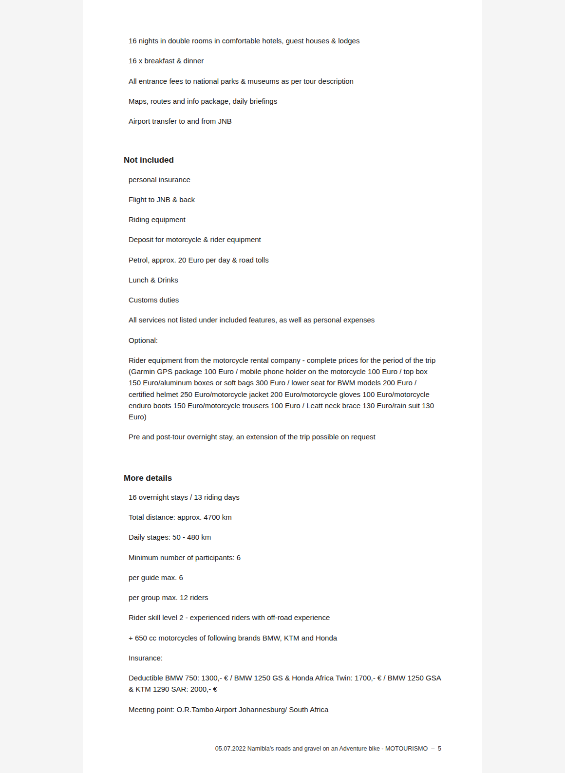16 nights in double rooms in comfortable hotels, guest houses & lodges
16 x breakfast & dinner
All entrance fees to national parks & museums as per tour description
Maps, routes and info package, daily briefings
Airport transfer to and from JNB
Not included
personal insurance
Flight to JNB & back
Riding equipment
Deposit for motorcycle & rider equipment
Petrol, approx. 20 Euro per day & road tolls
Lunch & Drinks
Customs duties
All services not listed under included features, as well as personal expenses
Optional:
Rider equipment from the motorcycle rental company - complete prices for the period of the trip (Garmin GPS package 100 Euro / mobile phone holder on the motorcycle 100 Euro / top box 150 Euro/aluminum boxes or soft bags 300 Euro / lower seat for BWM models 200 Euro / certified helmet 250 Euro/motorcycle jacket 200 Euro/motorcycle gloves 100 Euro/motorcycle enduro boots 150 Euro/motorcycle trousers 100 Euro / Leatt neck brace 130 Euro/rain suit 130 Euro)
Pre and post-tour overnight stay, an extension of the trip possible on request
More details
16 overnight stays / 13 riding days
Total distance: approx. 4700 km
Daily stages: 50 - 480 km
Minimum number of participants: 6
per guide max. 6
per group max. 12 riders
Rider skill level 2 - experienced riders with off-road experience
+ 650 cc motorcycles of following brands BMW, KTM and Honda
Insurance:
Deductible BMW 750: 1300,- € / BMW 1250 GS & Honda Africa Twin: 1700,- € / BMW 1250 GSA & KTM 1290 SAR: 2000,- €
Meeting point: O.R.Tambo Airport Johannesburg/ South Africa
05.07.2022 Namibia's roads and gravel on an Adventure bike - MOTOURISMO – 5